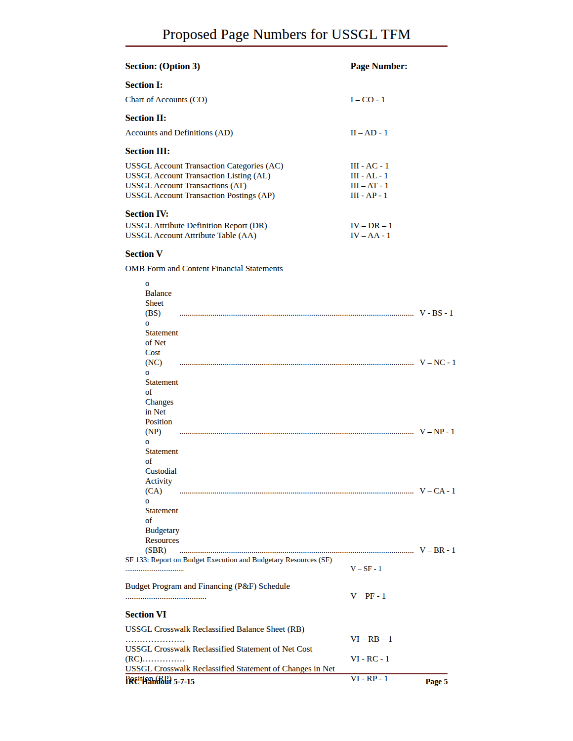Proposed Page Numbers for USSGL TFM
| Section: (Option 3) | Page Number: |
Section I:
| Chart of Accounts (CO) | I – CO - 1 |
Section II:
| Accounts and Definitions (AD) | II – AD - 1 |
Section III:
| USSGL Account Transaction Categories (AC) | III - AC - 1 |
| USSGL Account Transaction Listing (AL) | III - AL - 1 |
| USSGL Account Transactions (AT) | III – AT - 1 |
| USSGL Account Transaction Postings (AP) | III - AP - 1 |
Section IV:
| USSGL Attribute Definition Report (DR) | IV – DR – 1 |
| USSGL Account Attribute Table (AA) | IV – AA - 1 |
Section V
OMB Form and Content Financial Statements
| o Balance Sheet (BS) | .................................................................................................................. | V - BS - 1 |
| o Statement of Net Cost (NC) | .................................................................................................................. | V – NC - 1 |
| o Statement of Changes in Net Position (NP) | .................................................................................................................. | V – NP - 1 |
| o Statement of Custodial Activity (CA) | .................................................................................................................. | V – CA - 1 |
| o Statement of Budgetary Resources (SBR) | .................................................................................................................. | V – BR - 1 |
| SF 133: Report on Budget Execution and Budgetary Resources (SF) ............................... | V – SF - 1 |
| Budget Program and Financing (P&F) Schedule ...................................... | V – PF - 1 |
Section VI
| USSGL Crosswalk Reclassified Balance Sheet (RB) ………………… | VI – RB – 1 |
| USSGL Crosswalk Reclassified Statement of Net Cost (RC)…………… | VI - RC - 1 |
| USSGL Crosswalk Reclassified Statement of Changes in Net Position (RP) | VI - RP - 1 |
IRC Handout 5-7-15 Page 5